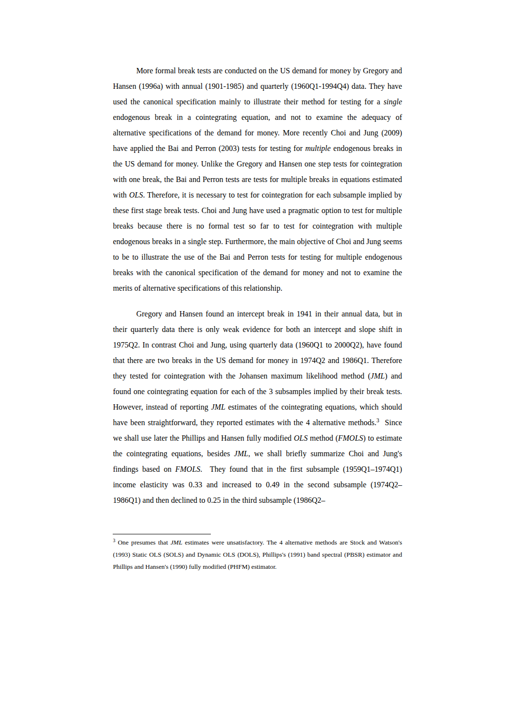More formal break tests are conducted on the US demand for money by Gregory and Hansen (1996a) with annual (1901-1985) and quarterly (1960Q1-1994Q4) data. They have used the canonical specification mainly to illustrate their method for testing for a single endogenous break in a cointegrating equation, and not to examine the adequacy of alternative specifications of the demand for money. More recently Choi and Jung (2009) have applied the Bai and Perron (2003) tests for testing for multiple endogenous breaks in the US demand for money. Unlike the Gregory and Hansen one step tests for cointegration with one break, the Bai and Perron tests are tests for multiple breaks in equations estimated with OLS. Therefore, it is necessary to test for cointegration for each subsample implied by these first stage break tests. Choi and Jung have used a pragmatic option to test for multiple breaks because there is no formal test so far to test for cointegration with multiple endogenous breaks in a single step. Furthermore, the main objective of Choi and Jung seems to be to illustrate the use of the Bai and Perron tests for testing for multiple endogenous breaks with the canonical specification of the demand for money and not to examine the merits of alternative specifications of this relationship.
Gregory and Hansen found an intercept break in 1941 in their annual data, but in their quarterly data there is only weak evidence for both an intercept and slope shift in 1975Q2. In contrast Choi and Jung, using quarterly data (1960Q1 to 2000Q2), have found that there are two breaks in the US demand for money in 1974Q2 and 1986Q1. Therefore they tested for cointegration with the Johansen maximum likelihood method (JML) and found one cointegrating equation for each of the 3 subsamples implied by their break tests. However, instead of reporting JML estimates of the cointegrating equations, which should have been straightforward, they reported estimates with the 4 alternative methods.3 Since we shall use later the Phillips and Hansen fully modified OLS method (FMOLS) to estimate the cointegrating equations, besides JML, we shall briefly summarize Choi and Jung's findings based on FMOLS. They found that in the first subsample (1959Q1–1974Q1) income elasticity was 0.33 and increased to 0.49 in the second subsample (1974Q2–1986Q1) and then declined to 0.25 in the third subsample (1986Q2–
3 One presumes that JML estimates were unsatisfactory. The 4 alternative methods are Stock and Watson's (1993) Static OLS (SOLS) and Dynamic OLS (DOLS), Phillips's (1991) band spectral (PBSR) estimator and Phillips and Hansen's (1990) fully modified (PHFM) estimator.